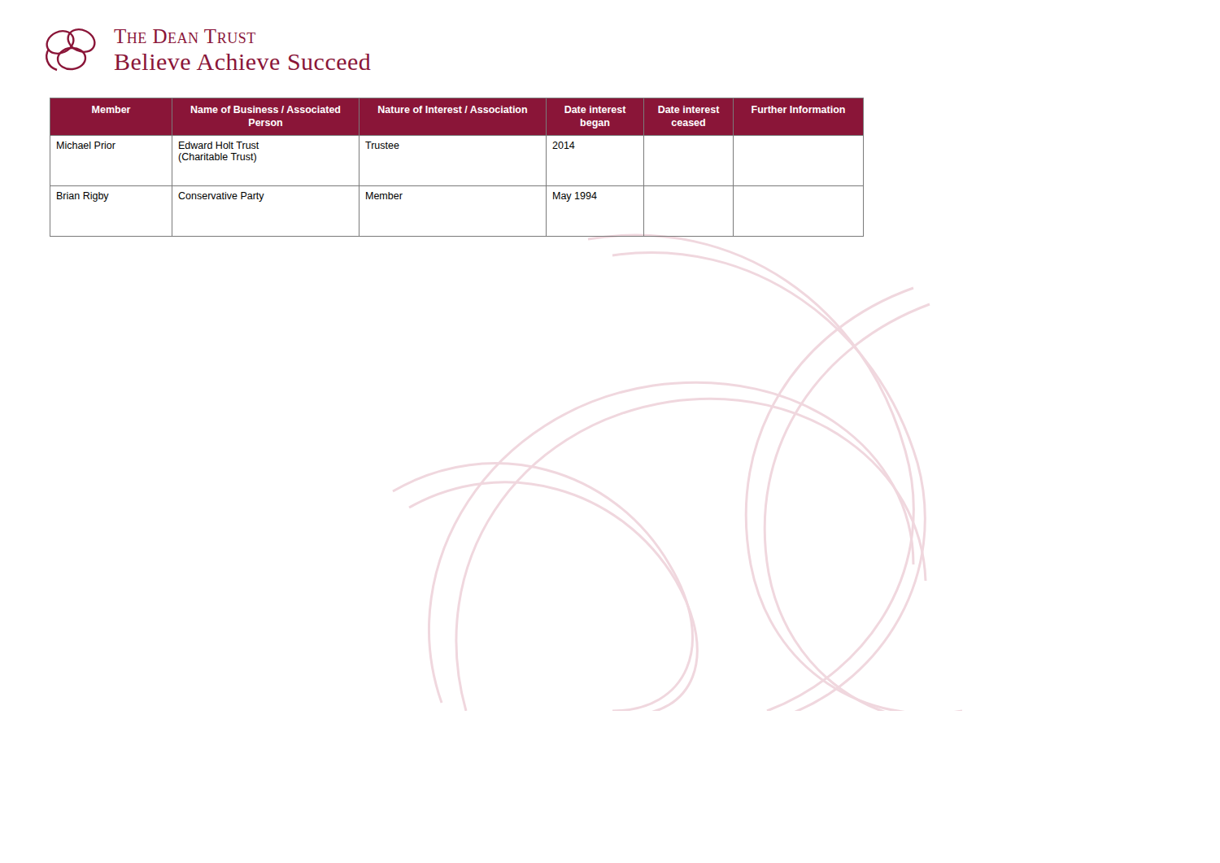The Dean Trust
Believe Achieve Succeed
| Member | Name of Business / Associated Person | Nature of Interest / Association | Date interest began | Date interest ceased | Further Information |
| --- | --- | --- | --- | --- | --- |
| Michael Prior | Edward Holt Trust (Charitable Trust) | Trustee | 2014 | | |
| Brian Rigby | Conservative Party | Member | May 1994 | | |